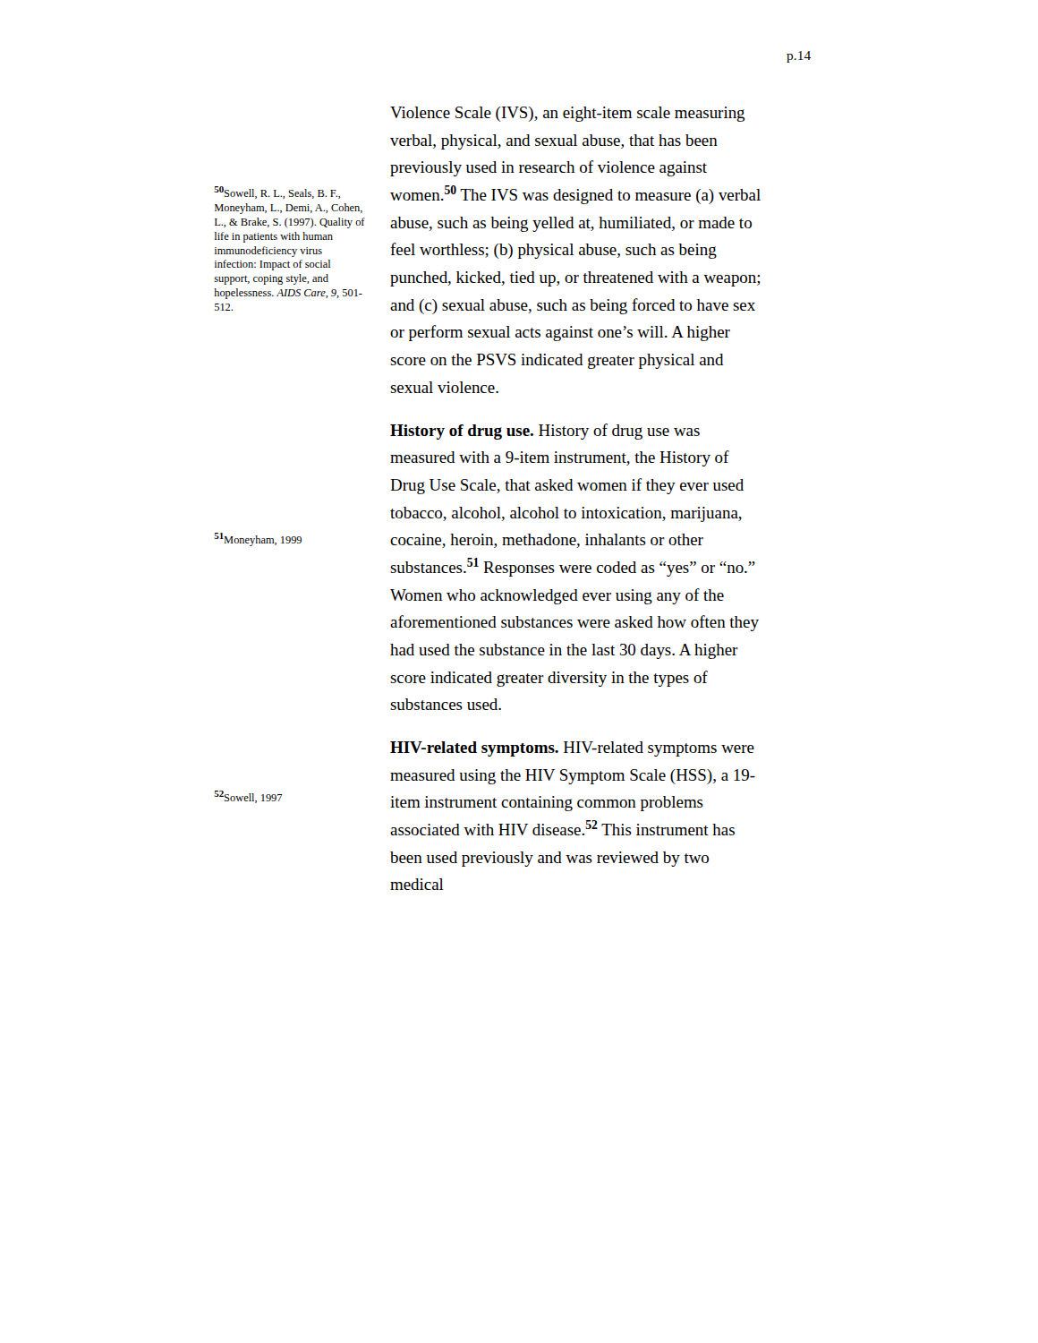p.14
50 Sowell, R. L., Seals, B. F., Moneyham, L., Demi, A., Cohen, L., & Brake, S. (1997). Quality of life in patients with human immunodeficiency virus infection: Impact of social support, coping style, and hopelessness. AIDS Care, 9, 501-512.
51 Moneyham, 1999
52 Sowell, 1997
Violence Scale (IVS), an eight-item scale measuring verbal, physical, and sexual abuse, that has been previously used in research of violence against women.50 The IVS was designed to measure (a) verbal abuse, such as being yelled at, humiliated, or made to feel worthless; (b) physical abuse, such as being punched, kicked, tied up, or threatened with a weapon; and (c) sexual abuse, such as being forced to have sex or perform sexual acts against one’s will. A higher score on the PSVS indicated greater physical and sexual violence.
History of drug use. History of drug use was measured with a 9-item instrument, the History of Drug Use Scale, that asked women if they ever used tobacco, alcohol, alcohol to intoxication, marijuana, cocaine, heroin, methadone, inhalants or other substances.51 Responses were coded as “yes” or “no.” Women who acknowledged ever using any of the aforementioned substances were asked how often they had used the substance in the last 30 days. A higher score indicated greater diversity in the types of substances used.
HIV-related symptoms. HIV-related symptoms were measured using the HIV Symptom Scale (HSS), a 19-item instrument containing common problems associated with HIV disease.52 This instrument has been used previously and was reviewed by two medical